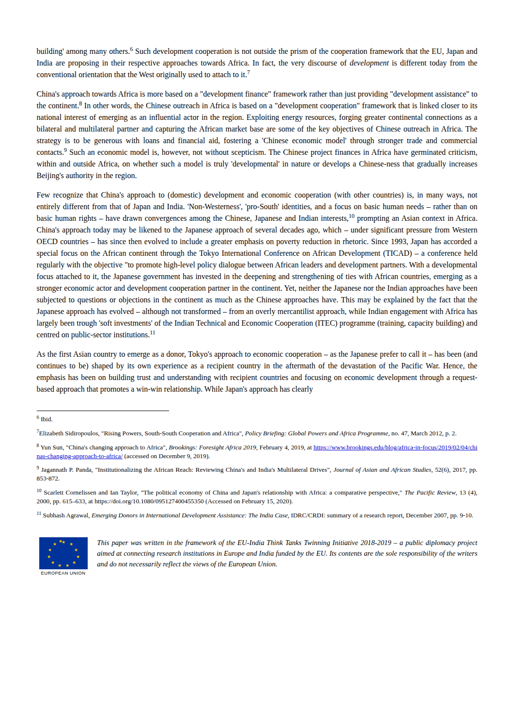building' among many others.6 Such development cooperation is not outside the prism of the cooperation framework that the EU, Japan and India are proposing in their respective approaches towards Africa. In fact, the very discourse of development is different today from the conventional orientation that the West originally used to attach to it.7
China's approach towards Africa is more based on a "development finance" framework rather than just providing "development assistance" to the continent.8 In other words, the Chinese outreach in Africa is based on a "development cooperation" framework that is linked closer to its national interest of emerging as an influential actor in the region. Exploiting energy resources, forging greater continental connections as a bilateral and multilateral partner and capturing the African market base are some of the key objectives of Chinese outreach in Africa. The strategy is to be generous with loans and financial aid, fostering a 'Chinese economic model' through stronger trade and commercial contacts.9 Such an economic model is, however, not without scepticism. The Chinese project finances in Africa have germinated criticism, within and outside Africa, on whether such a model is truly 'developmental' in nature or develops a Chinese-ness that gradually increases Beijing's authority in the region.
Few recognize that China's approach to (domestic) development and economic cooperation (with other countries) is, in many ways, not entirely different from that of Japan and India. 'Non-Westerness', 'pro-South' identities, and a focus on basic human needs – rather than on basic human rights – have drawn convergences among the Chinese, Japanese and Indian interests,10 prompting an Asian context in Africa. China's approach today may be likened to the Japanese approach of several decades ago, which – under significant pressure from Western OECD countries – has since then evolved to include a greater emphasis on poverty reduction in rhetoric. Since 1993, Japan has accorded a special focus on the African continent through the Tokyo International Conference on African Development (TICAD) – a conference held regularly with the objective "to promote high-level policy dialogue between African leaders and development partners. With a developmental focus attached to it, the Japanese government has invested in the deepening and strengthening of ties with African countries, emerging as a stronger economic actor and development cooperation partner in the continent. Yet, neither the Japanese nor the Indian approaches have been subjected to questions or objections in the continent as much as the Chinese approaches have. This may be explained by the fact that the Japanese approach has evolved – although not transformed – from an overly mercantilist approach, while Indian engagement with Africa has largely been trough 'soft investments' of the Indian Technical and Economic Cooperation (ITEC) programme (training, capacity building) and centred on public-sector institutions.11
As the first Asian country to emerge as a donor, Tokyo's approach to economic cooperation – as the Japanese prefer to call it – has been (and continues to be) shaped by its own experience as a recipient country in the aftermath of the devastation of the Pacific War. Hence, the emphasis has been on building trust and understanding with recipient countries and focusing on economic development through a request-based approach that promotes a win-win relationship. While Japan's approach has clearly
6 Ibid.
7Elizabeth Sidiropoulos, "Rising Powers, South-South Cooperation and Africa", Policy Briefing: Global Powers and Africa Programme, no. 47, March 2012, p. 2.
8 Yun Sun, "China's changing approach to Africa", Brookings: Foresight Africa 2019, February 4, 2019, at https://www.brookings.edu/blog/africa-in-focus/2019/02/04/chinas-changing-approach-to-africa/ (accessed on December 9, 2019).
9 Jagannath P. Panda, "Institutionalizing the African Reach: Reviewing China's and India's Multilateral Drives", Journal of Asian and African Studies, 52(6), 2017, pp. 853-872.
10 Scarlett Cornelissen and Ian Taylor, "The political economy of China and Japan's relationship with Africa: a comparative perspective," The Pacific Review, 13 (4), 2000, pp. 615–633, at https://doi.org/10.1080/095127400455350 (Accessed on February 15, 2020).
11 Subhash Agrawal, Emerging Donors in International Development Assistance: The India Case, IDRC/CRDI: summary of a research report, December 2007, pp. 9-10.
★ ★ ★ ★ ★ ★ ★ ★ ★ ★ ★ ★
EUROPEAN UNION
This paper was written in the framework of the EU-India Think Tanks Twinning Initiative 2018-2019 – a public diplomacy project aimed at connecting research institutions in Europe and India funded by the EU. Its contents are the sole responsibility of the writers and do not necessarily reflect the views of the European Union.